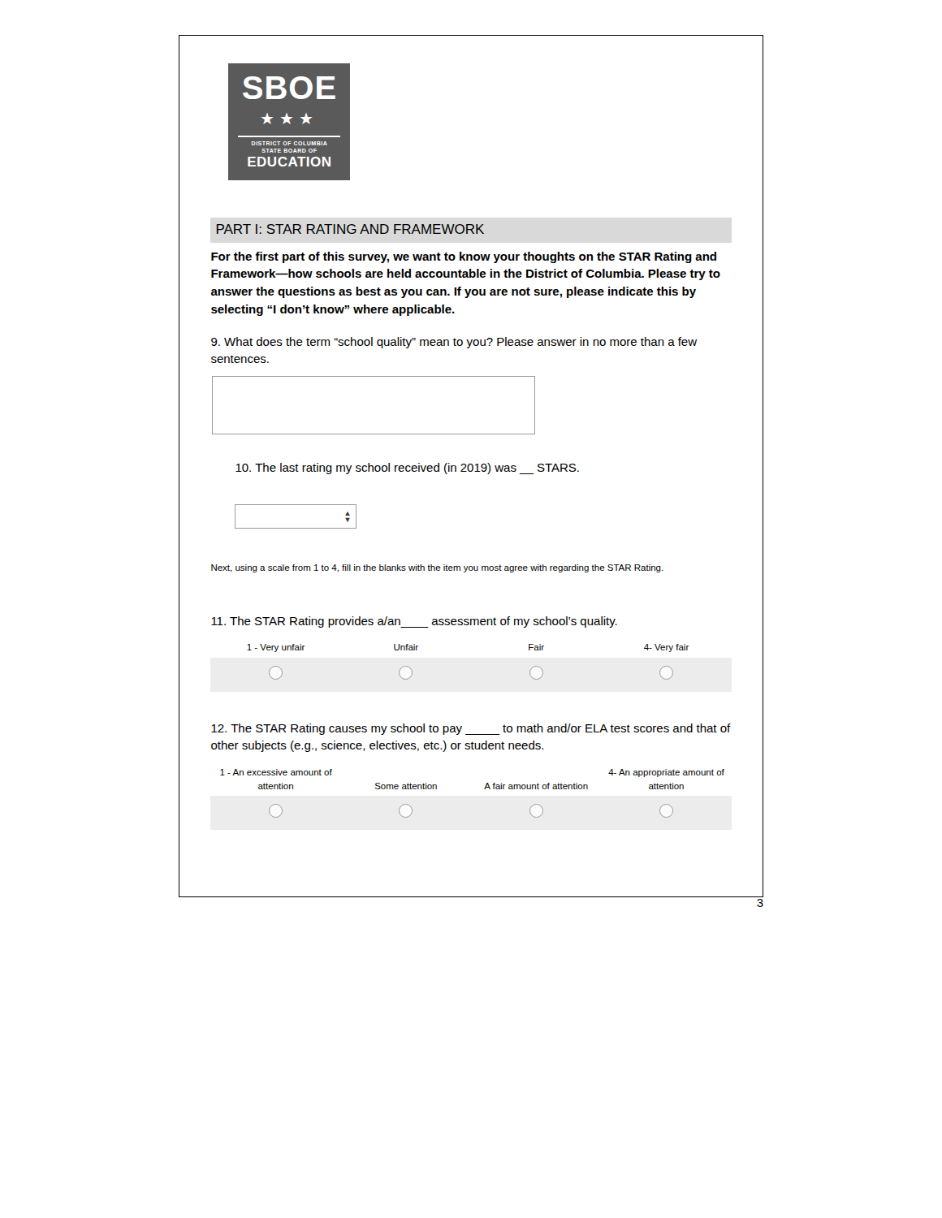SBOE
★★★
DISTRICT OF COLUMBIA
STATE BOARD OF
EDUCATION
PART I: STAR RATING AND FRAMEWORK
For the first part of this survey, we want to know your thoughts on the STAR Rating and Framework—how schools are held accountable in the District of Columbia. Please try to answer the questions as best as you can. If you are not sure, please indicate this by selecting “I don’t know” where applicable.
9. What does the term “school quality” mean to you? Please answer in no more than a few sentences.
10. The last rating my school received (in 2019) was __ STARS.
▲
▼
Next, using a scale from 1 to 4, fill in the blanks with the item you most agree with regarding the STAR Rating.
11. The STAR Rating provides a/an____ assessment of my school’s quality.
| 1 - Very unfair | Unfair | Fair | 4- Very fair |
12. The STAR Rating causes my school to pay _____ to math and/or ELA test scores and that of other subjects (e.g., science, electives, etc.) or student needs.
| 1 - An excessive amount of attention | Some attention | A fair amount of attention | 4- An appropriate amount of attention |
3